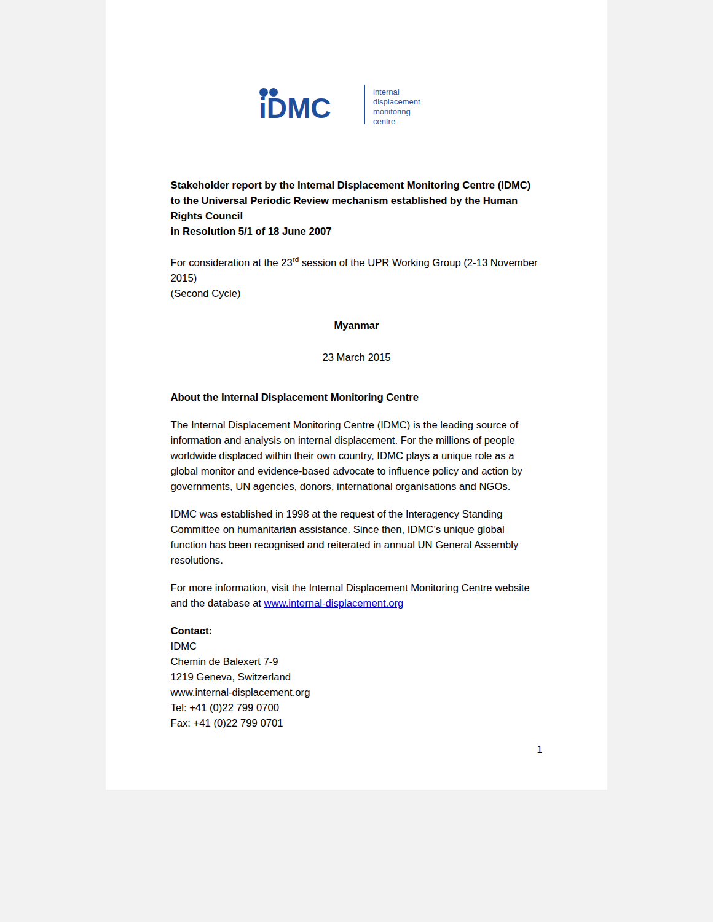iDMC internal displacement monitoring centre
Stakeholder report by the Internal Displacement Monitoring Centre (IDMC)
to the Universal Periodic Review mechanism established by the Human Rights Council
in Resolution 5/1 of 18 June 2007
For consideration at the 23rd session of the UPR Working Group (2-13 November 2015)
(Second Cycle)
Myanmar
23 March 2015
About the Internal Displacement Monitoring Centre
The Internal Displacement Monitoring Centre (IDMC) is the leading source of information and analysis on internal displacement. For the millions of people worldwide displaced within their own country, IDMC plays a unique role as a global monitor and evidence-based advocate to influence policy and action by governments, UN agencies, donors, international organisations and NGOs.
IDMC was established in 1998 at the request of the Interagency Standing Committee on humanitarian assistance. Since then, IDMC’s unique global function has been recognised and reiterated in annual UN General Assembly resolutions.
For more information, visit the Internal Displacement Monitoring Centre website and the database at www.internal-displacement.org
Contact:
IDMC Chemin de Balexert 7-9 1219 Geneva, Switzerland www.internal-displacement.org Tel: +41 (0)22 799 0700 Fax: +41 (0)22 799 0701
1